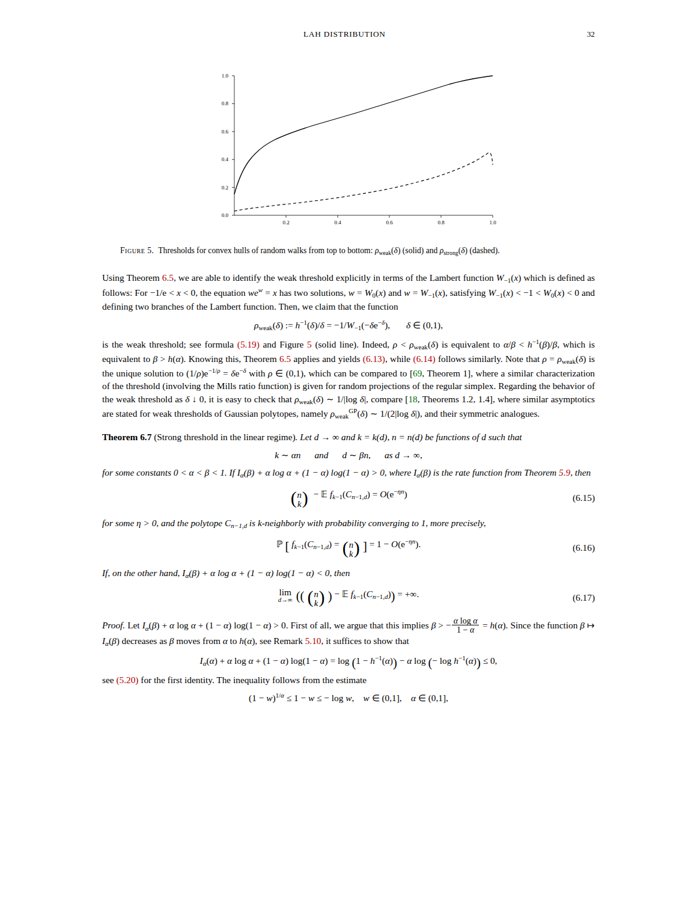LAH DISTRIBUTION 32
0.0 0.2 0.4 0.6 0.8 1.0 0.2 0.4 0.6 0.8 1.0
Figure 5. Thresholds for convex hulls of random walks from top to bottom: ρweak(δ) (solid) and ρstrong(δ) (dashed).
Using Theorem 6.5, we are able to identify the weak threshold explicitly in terms of the Lambert function W−1(x) which is defined as follows: For −1/e < x < 0, the equation we w = x has two solutions, w = W 0(x) and w = W−1(x), satisfying W−1(x) < −1 < W 0(x) < 0 and defining two branches of the Lambert function. Then, we claim that the function
ρweak(δ) := h−1(δ)/δ = −1/W−1(−δe−δ), δ ∈ (0,1),
is the weak threshold; see formula (5.19) and Figure 5 (solid line). Indeed, ρ < ρweak(δ) is equivalent to α/β < h−1(β)/β, which is equivalent to β > h(α). Knowing this, Theorem 6.5 applies and yields (6.13), while (6.14) follows similarly. Note that ρ = ρweak(δ) is the unique solution to (1/ρ)e−1/ρ = δe−δ with ρ ∈ (0,1), which can be compared to [69, Theorem 1], where a similar characterization of the threshold (involving the Mills ratio function) is given for random projections of the regular simplex. Regarding the behavior of the weak threshold as δ ↓ 0, it is easy to check that ρweak(δ) ∼ 1/|log δ|, compare [18, Theorems 1.2, 1.4], where similar asymptotics are stated for weak thresholds of Gaussian polytopes, namely ρweak GP(δ) ∼ 1/(2|log δ|), and their symmetric analogues.
Theorem 6.7 (Strong threshold in the linear regime). Let d → ∞ and k = k(d), n = n(d) be functions of d such that
k ∼ αn and d ∼ βn, as d → ∞,
for some constants 0 < α < β < 1. If Iα(β) + α log α + (1 − α) log(1 − α) > 0, where Iα(β) is the rate function from Theorem 5.9, then
(nk) − 𝔼 fk−1(Cn−1,d) = O(e−ηn) (6.15)
for some η > 0, and the polytope Cn−1,d is k-neighborly with probability converging to 1, more precisely,
ℙ [ fk−1(Cn−1,d) = (nk) ] = 1 − O(e−ηn). (6.16)
If, on the other hand, Iα(β) + α log α + (1 − α) log(1 − α) < 0, then
lim d→∞ (( (nk) ) − 𝔼 fk−1(Cn−1,d)) = +∞. (6.17)
Proof. Let Iα(β) + α log α + (1 − α) log(1 − α) > 0. First of all, we argue that this implies β > −α log α 1 − α = h(α). Since the function β ↦ Iα(β) decreases as β moves from α to h(α), see Remark 5.10, it suffices to show that
Iα(α) + α log α + (1 − α) log(1 − α) = log (1 − h−1(α)) − α log (− log h−1(α)) ≤ 0,
see (5.20) for the first identity. The inequality follows from the estimate
(1 − w)1/α ≤ 1 − w ≤ − log w, w ∈ (0,1], α ∈ (0,1],